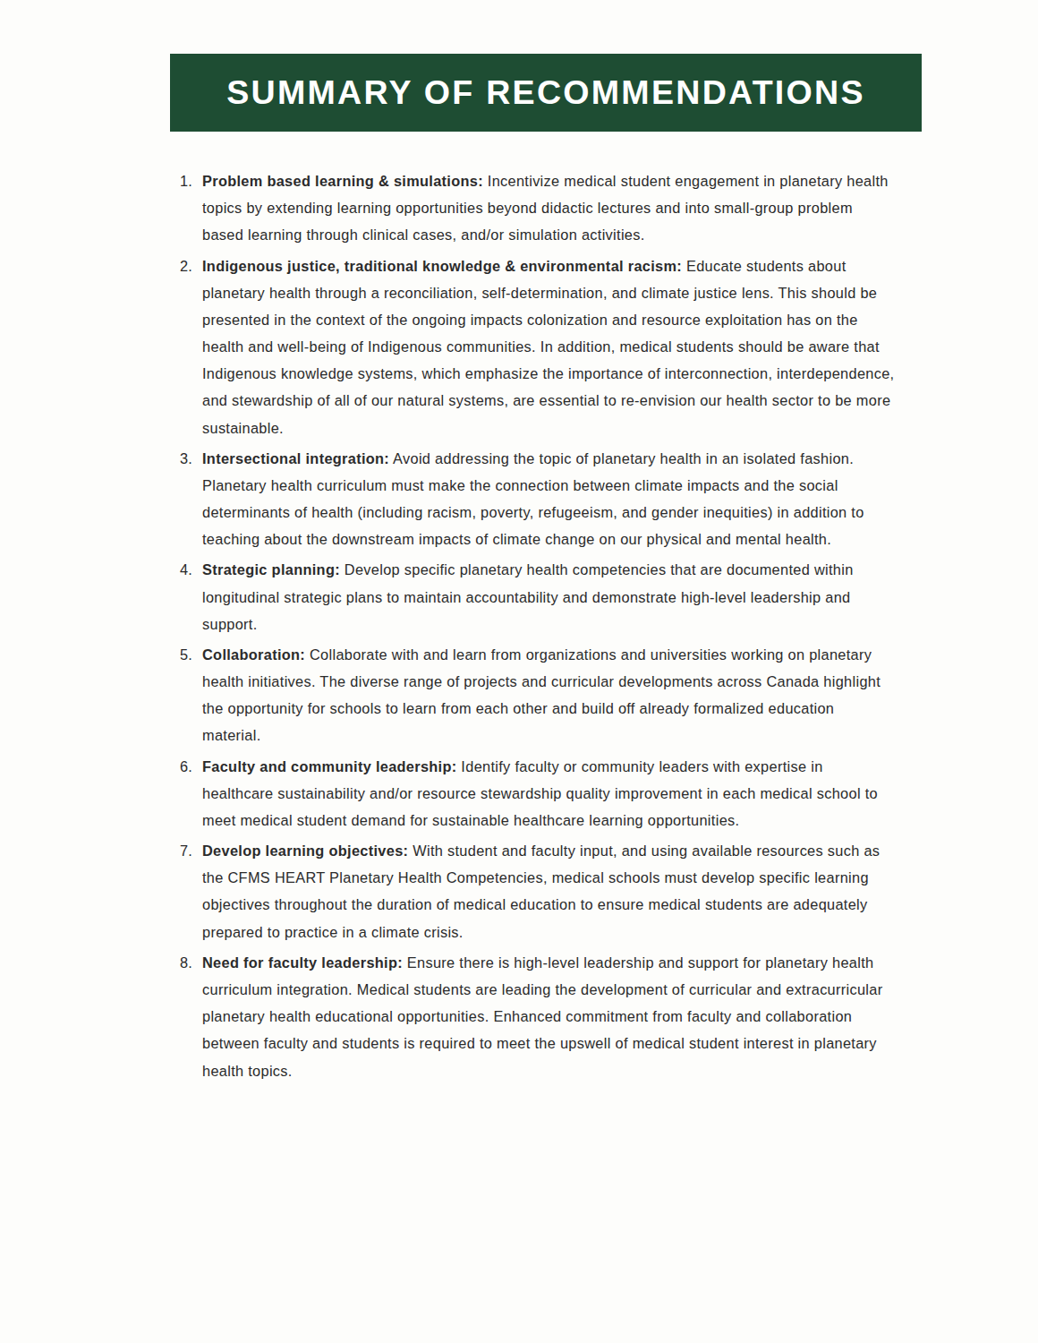Summary of Recommendations
Problem based learning & simulations: Incentivize medical student engagement in planetary health topics by extending learning opportunities beyond didactic lectures and into small-group problem based learning through clinical cases, and/or simulation activities.
Indigenous justice, traditional knowledge & environmental racism: Educate students about planetary health through a reconciliation, self-determination, and climate justice lens. This should be presented in the context of the ongoing impacts colonization and resource exploitation has on the health and well-being of Indigenous communities. In addition, medical students should be aware that Indigenous knowledge systems, which emphasize the importance of interconnection, interdependence, and stewardship of all of our natural systems, are essential to re-envision our health sector to be more sustainable.
Intersectional integration: Avoid addressing the topic of planetary health in an isolated fashion. Planetary health curriculum must make the connection between climate impacts and the social determinants of health (including racism, poverty, refugeeism, and gender inequities) in addition to teaching about the downstream impacts of climate change on our physical and mental health.
Strategic planning: Develop specific planetary health competencies that are documented within longitudinal strategic plans to maintain accountability and demonstrate high-level leadership and support.
Collaboration: Collaborate with and learn from organizations and universities working on planetary health initiatives. The diverse range of projects and curricular developments across Canada highlight the opportunity for schools to learn from each other and build off already formalized education material.
Faculty and community leadership: Identify faculty or community leaders with expertise in healthcare sustainability and/or resource stewardship quality improvement in each medical school to meet medical student demand for sustainable healthcare learning opportunities.
Develop learning objectives: With student and faculty input, and using available resources such as the CFMS HEART Planetary Health Competencies, medical schools must develop specific learning objectives throughout the duration of medical education to ensure medical students are adequately prepared to practice in a climate crisis.
Need for faculty leadership: Ensure there is high-level leadership and support for planetary health curriculum integration. Medical students are leading the development of curricular and extracurricular planetary health educational opportunities. Enhanced commitment from faculty and collaboration between faculty and students is required to meet the upswell of medical student interest in planetary health topics.